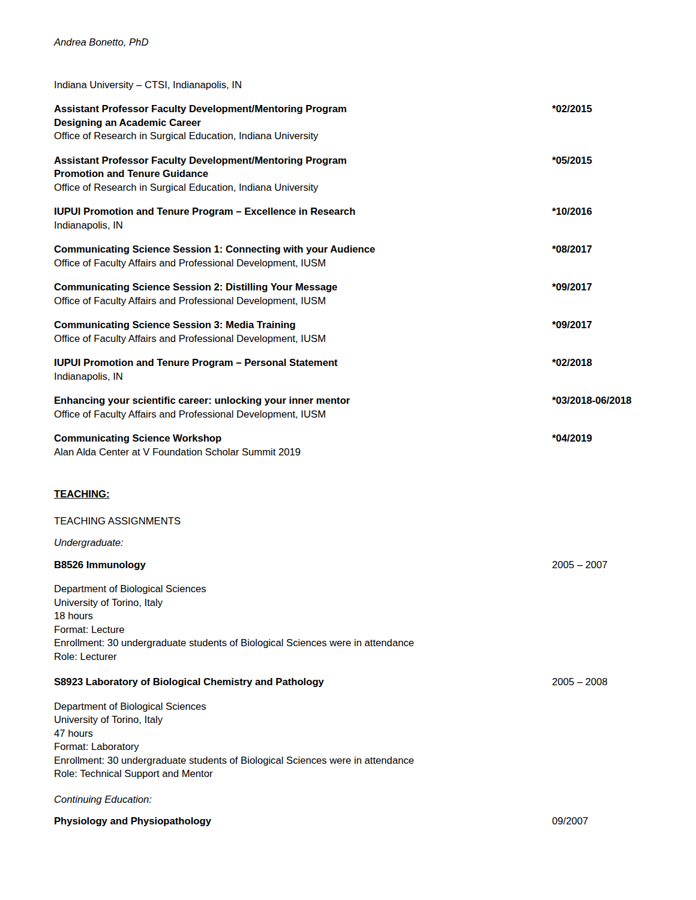Andrea Bonetto, PhD
Indiana University – CTSI, Indianapolis, IN
Assistant Professor Faculty Development/Mentoring Program
Designing an Academic Career
Office of Research in Surgical Education, Indiana University
*02/2015
Assistant Professor Faculty Development/Mentoring Program
Promotion and Tenure Guidance
Office of Research in Surgical Education, Indiana University
*05/2015
IUPUI Promotion and Tenure Program – Excellence in Research
Indianapolis, IN
*10/2016
Communicating Science Session 1: Connecting with your Audience
Office of Faculty Affairs and Professional Development, IUSM
*08/2017
Communicating Science Session 2: Distilling Your Message
Office of Faculty Affairs and Professional Development, IUSM
*09/2017
Communicating Science Session 3: Media Training
Office of Faculty Affairs and Professional Development, IUSM
*09/2017
IUPUI Promotion and Tenure Program – Personal Statement
Indianapolis, IN
*02/2018
Enhancing your scientific career: unlocking your inner mentor
Office of Faculty Affairs and Professional Development, IUSM
*03/2018-06/2018
Communicating Science Workshop
Alan Alda Center at V Foundation Scholar Summit 2019
*04/2019
TEACHING:
TEACHING ASSIGNMENTS
Undergraduate:
B8526 Immunology
2005 – 2007
Department of Biological Sciences
University of Torino, Italy
18 hours
Format: Lecture
Enrollment: 30 undergraduate students of Biological Sciences were in attendance
Role: Lecturer
S8923 Laboratory of Biological Chemistry and Pathology
2005 – 2008
Department of Biological Sciences
University of Torino, Italy
47 hours
Format: Laboratory
Enrollment: 30 undergraduate students of Biological Sciences were in attendance
Role: Technical Support and Mentor
Continuing Education:
Physiology and Physiopathology
09/2007